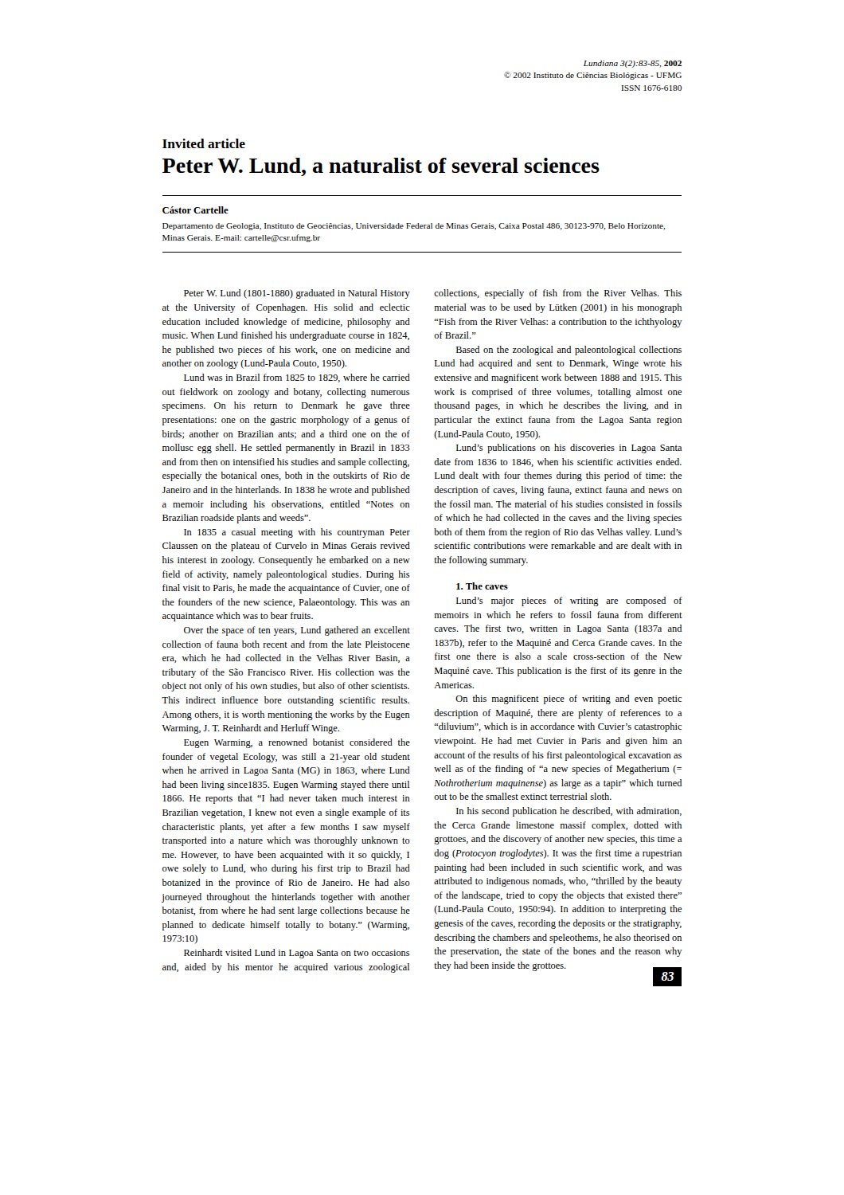Lundiana 3(2):83-85, 2002
© 2002 Instituto de Ciências Biológicas - UFMG
ISSN 1676-6180
Invited article
Peter W. Lund, a naturalist of several sciences
Cástor Cartelle
Departamento de Geologia, Instituto de Geociências, Universidade Federal de Minas Gerais, Caixa Postal 486, 30123-970, Belo Horizonte, Minas Gerais. E-mail: cartelle@csr.ufmg.br
Peter W. Lund (1801-1880) graduated in Natural History at the University of Copenhagen. His solid and eclectic education included knowledge of medicine, philosophy and music. When Lund finished his undergraduate course in 1824, he published two pieces of his work, one on medicine and another on zoology (Lund-Paula Couto, 1950).
Lund was in Brazil from 1825 to 1829, where he carried out fieldwork on zoology and botany, collecting numerous specimens. On his return to Denmark he gave three presentations: one on the gastric morphology of a genus of birds; another on Brazilian ants; and a third one on the of mollusc egg shell. He settled permanently in Brazil in 1833 and from then on intensified his studies and sample collecting, especially the botanical ones, both in the outskirts of Rio de Janeiro and in the hinterlands. In 1838 he wrote and published a memoir including his observations, entitled “Notes on Brazilian roadside plants and weeds”.
In 1835 a casual meeting with his countryman Peter Claussen on the plateau of Curvelo in Minas Gerais revived his interest in zoology. Consequently he embarked on a new field of activity, namely paleontological studies. During his final visit to Paris, he made the acquaintance of Cuvier, one of the founders of the new science, Palaeontology. This was an acquaintance which was to bear fruits.
Over the space of ten years, Lund gathered an excellent collection of fauna both recent and from the late Pleistocene era, which he had collected in the Velhas River Basin, a tributary of the São Francisco River. His collection was the object not only of his own studies, but also of other scientists. This indirect influence bore outstanding scientific results. Among others, it is worth mentioning the works by the Eugen Warming, J. T. Reinhardt and Herluff Winge.
Eugen Warming, a renowned botanist considered the founder of vegetal Ecology, was still a 21-year old student when he arrived in Lagoa Santa (MG) in 1863, where Lund had been living since1835. Eugen Warming stayed there until 1866. He reports that “I had never taken much interest in Brazilian vegetation, I knew not even a single example of its characteristic plants, yet after a few months I saw myself transported into a nature which was thoroughly unknown to me. However, to have been acquainted with it so quickly, I owe solely to Lund, who during his first trip to Brazil had botanized in the province of Rio de Janeiro. He had also journeyed throughout the hinterlands together with another botanist, from where he had sent large collections because he planned to dedicate himself totally to botany.” (Warming, 1973:10)
Reinhardt visited Lund in Lagoa Santa on two occasions and, aided by his mentor he acquired various zoological collections, especially of fish from the River Velhas. This material was to be used by Lütken (2001) in his monograph “Fish from the River Velhas: a contribution to the ichthyology of Brazil.”
Based on the zoological and paleontological collections Lund had acquired and sent to Denmark, Winge wrote his extensive and magnificent work between 1888 and 1915. This work is comprised of three volumes, totalling almost one thousand pages, in which he describes the living, and in particular the extinct fauna from the Lagoa Santa region (Lund-Paula Couto, 1950).
Lund’s publications on his discoveries in Lagoa Santa date from 1836 to 1846, when his scientific activities ended. Lund dealt with four themes during this period of time: the description of caves, living fauna, extinct fauna and news on the fossil man. The material of his studies consisted in fossils of which he had collected in the caves and the living species both of them from the region of Rio das Velhas valley. Lund’s scientific contributions were remarkable and are dealt with in the following summary.
1. The caves
Lund’s major pieces of writing are composed of memoirs in which he refers to fossil fauna from different caves. The first two, written in Lagoa Santa (1837a and 1837b), refer to the Maquiné and Cerca Grande caves. In the first one there is also a scale cross-section of the New Maquiné cave. This publication is the first of its genre in the Americas.
On this magnificent piece of writing and even poetic description of Maquiné, there are plenty of references to a “diluvium”, which is in accordance with Cuvier’s catastrophic viewpoint. He had met Cuvier in Paris and given him an account of the results of his first paleontological excavation as well as of the finding of “a new species of Megatherium (= Nothrotherium maquinense) as large as a tapir” which turned out to be the smallest extinct terrestrial sloth.
In his second publication he described, with admiration, the Cerca Grande limestone massif complex, dotted with grottoes, and the discovery of another new species, this time a dog (Protocyon troglodytes). It was the first time a rupestrian painting had been included in such scientific work, and was attributed to indigenous nomads, who, “thrilled by the beauty of the landscape, tried to copy the objects that existed there” (Lund-Paula Couto, 1950:94). In addition to interpreting the genesis of the caves, recording the deposits or the stratigraphy, describing the chambers and speleothems, he also theorised on the preservation, the state of the bones and the reason why they had been inside the grottoes.
83